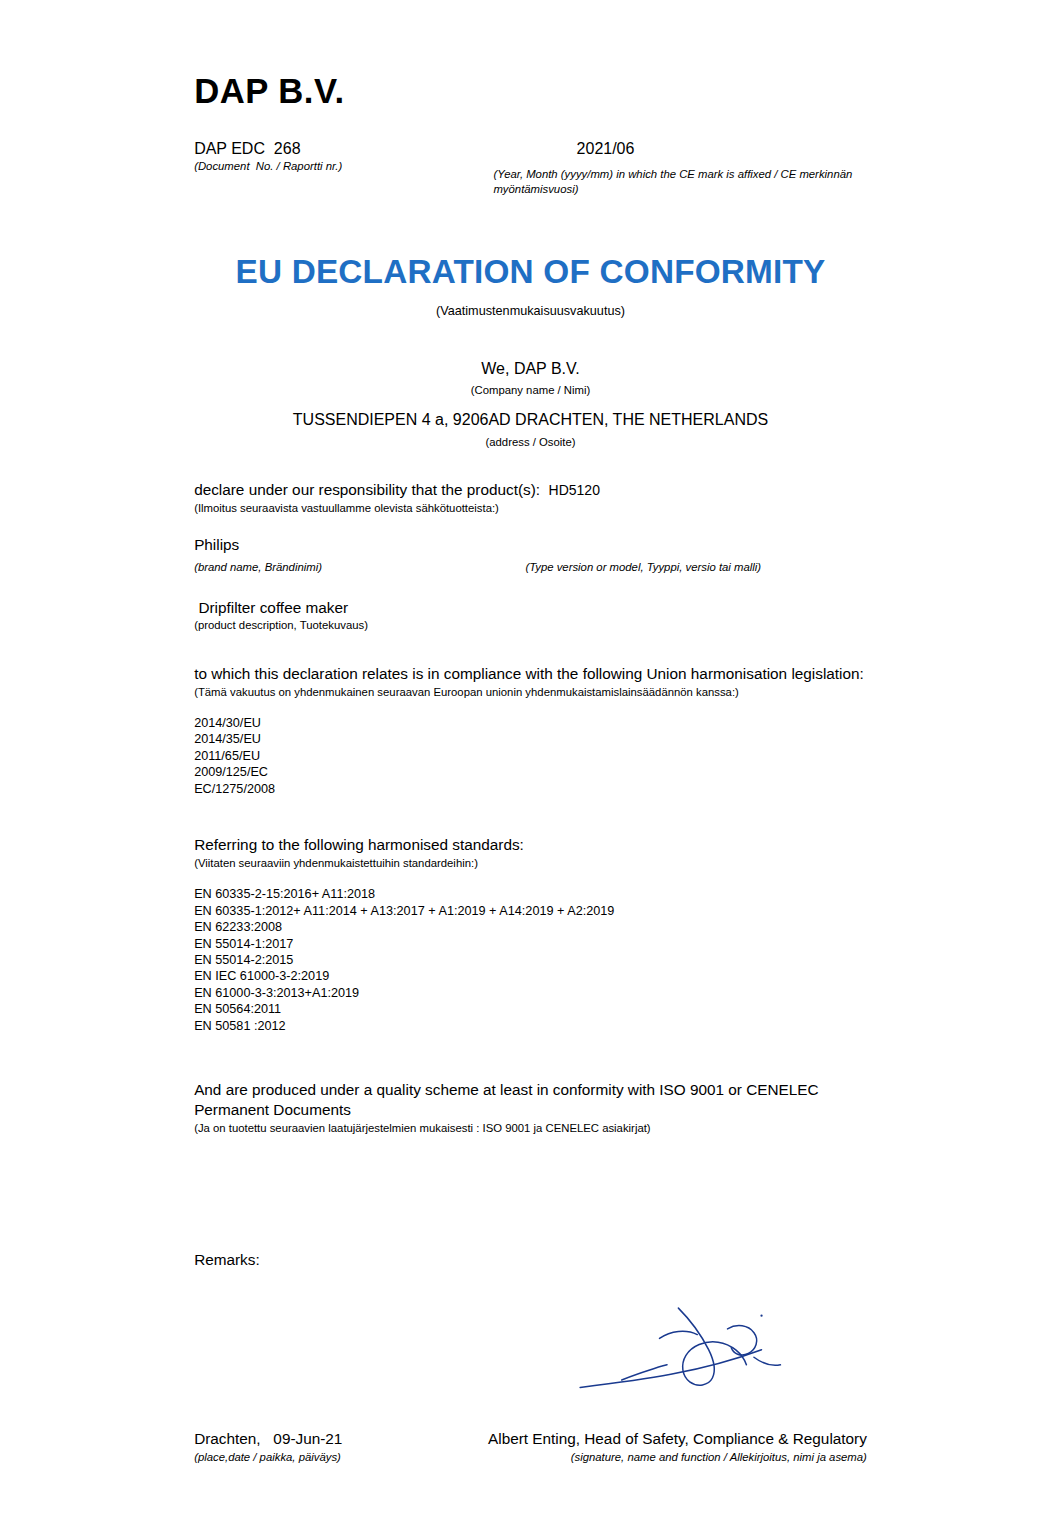DAP B.V.
DAP EDC 268
(Document No. / Raportti nr.)
2021/06
(Year, Month (yyyy/mm) in which the CE mark is affixed / CE merkinnän myöntämisvuosi)
EU DECLARATION OF CONFORMITY
(Vaatimustenmukaisuusvakuutus)
We, DAP B.V.
(Company name / Nimi)
TUSSENDIEPEN 4 a, 9206AD DRACHTEN, THE NETHERLANDS
(address / Osoite)
declare under our responsibility that the product(s): HD5120
(Ilmoitus seuraavista vastuullamme olevista sähkötuotteista:)
Philips
(brand name, Brändinimi)
(Type version or model, Tyyppi, versio tai malli)
Dripfilter coffee maker
(product description, Tuotekuvaus)
to which this declaration relates is in compliance with the following Union harmonisation legislation:
(Tämä vakuutus on yhdenmukainen seuraavan Euroopan unionin yhdenmukaistamislainsäädännön kanssa:)
2014/30/EU
2014/35/EU
2011/65/EU
2009/125/EC
EC/1275/2008
Referring to the following harmonised standards:
(Viitaten seuraaviin yhdenmukaistettuihin standardeihin:)
EN 60335-2-15:2016+ A11:2018
EN 60335-1:2012+ A11:2014 + A13:2017 + A1:2019 + A14:2019 + A2:2019
EN 62233:2008
EN 55014-1:2017
EN 55014-2:2015
EN IEC 61000-3-2:2019
EN 61000-3-3:2013+A1:2019
EN 50564:2011
EN 50581 :2012
And are produced under a quality scheme at least in conformity with ISO 9001 or CENELEC Permanent Documents
(Ja on tuotettu seuraavien laatujärjestelmien mukaisesti : ISO 9001 ja CENELEC asiakirjat)
Remarks:
Drachten, 09-Jun-21
(place,date / paikka, päiväys)
Albert Enting, Head of Safety, Compliance & Regulatory
(signature, name and function / Allekirjoitus, nimi ja asema)